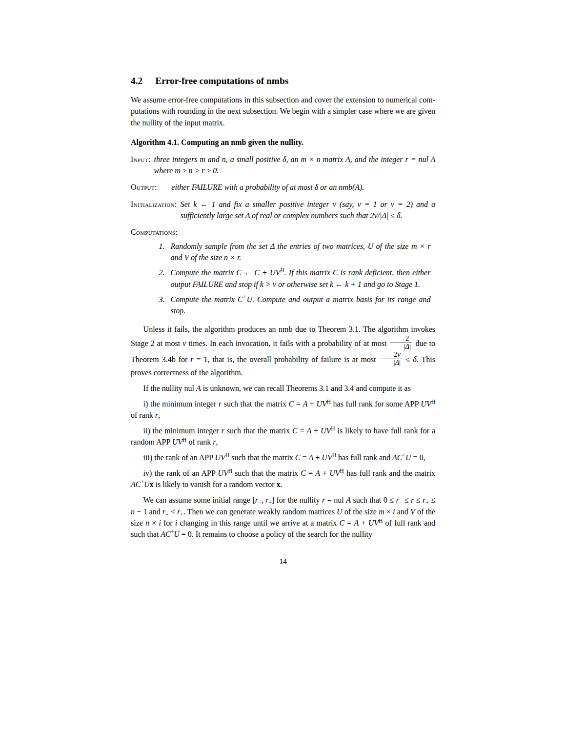4.2 Error-free computations of nmbs
We assume error-free computations in this subsection and cover the extension to numerical computations with rounding in the next subsection. We begin with a simpler case where we are given the nullity of the input matrix.
Algorithm 4.1. Computing an nmb given the nullity.
Input:
three integers m and n, a small positive δ, an m × n matrix A, and the integer r = nul A where m ≥ n > r ≥ 0.
Output:
either FAILURE with a probability of at most δ or an nmb(A).
Initialization:
Set k ← 1 and fix a smaller positive integer ν (say, ν = 1 or ν = 2) and a sufficiently large set Δ of real or complex numbers such that 2ν/|Δ| ≤ δ.
Computations:
Randomly sample from the set Δ the entries of two matrices, U of the size m × r and V of the size n × r.
Compute the matrix C ← C + UVH. If this matrix C is rank deficient, then either output FAILURE and stop if k > ν or otherwise set k ← k + 1 and go to Stage 1.
Compute the matrix C+U. Compute and output a matrix basis for its range and stop.
Unless it fails, the algorithm produces an nmb due to Theorem 3.1. The algorithm invokes Stage 2 at most ν times. In each invocation, it fails with a probability of at most 2|Δ| due to Theorem 3.4b for r = 1, that is, the overall probability of failure is at most 2ν|Δ| ≤ δ. This proves correctness of the algorithm.
If the nullity nul A is unknown, we can recall Theorems 3.1 and 3.4 and compute it as
i) the minimum integer r such that the matrix C = A + UVH has full rank for some APP UVH of rank r,
ii) the minimum integer r such that the matrix C = A + UVH is likely to have full rank for a random APP UVH of rank r,
iii) the rank of an APP UVH such that the matrix C = A + UVH has full rank and AC+U = 0,
iv) the rank of an APP UVH such that the matrix C = A + UVH has full rank and the matrix AC+Ux is likely to vanish for a random vector x.
We can assume some initial range [r−, r+] for the nullity r = nul A such that 0 ≤ r− ≤ r ≤ r+ ≤ n − 1 and r− < r+. Then we can generate weakly random matrices U of the size m × i and V of the size n × i for i changing in this range until we arrive at a matrix C = A + UVH of full rank and such that AC+U = 0. It remains to choose a policy of the search for the nullity
14